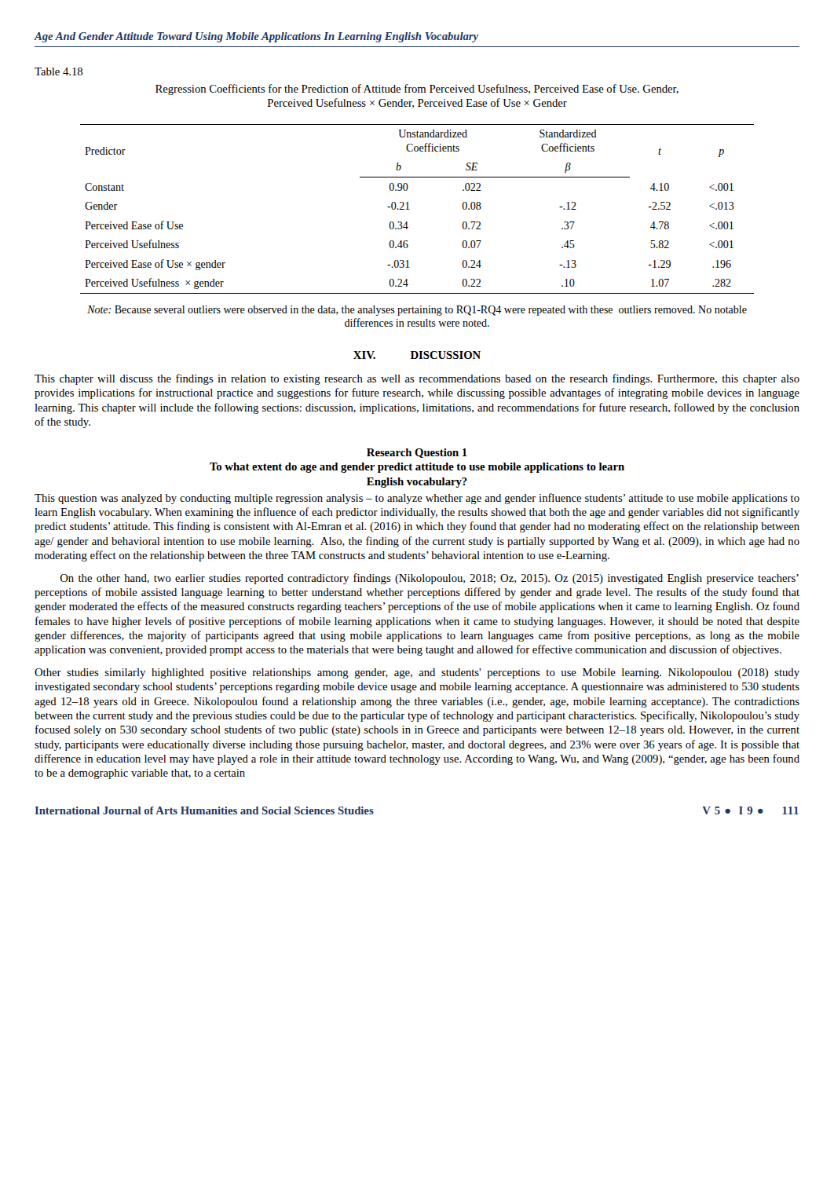Age And Gender Attitude Toward Using Mobile Applications In Learning English Vocabulary
Table 4.18
Regression Coefficients for the Prediction of Attitude from Perceived Usefulness, Perceived Ease of Use. Gender,
Perceived Usefulness × Gender, Perceived Ease of Use × Gender
| Predictor | Unstandardized Coefficients | Standardized Coefficients | t | p |
| --- | --- | --- | --- | --- |
| b | SE | β |
| Constant | 0.90 | .022 | | 4.10 | <.001 |
| Gender | -0.21 | 0.08 | -.12 | -2.52 | <.013 |
| Perceived Ease of Use | 0.34 | 0.72 | .37 | 4.78 | <.001 |
| Perceived Usefulness | 0.46 | 0.07 | .45 | 5.82 | <.001 |
| Perceived Ease of Use × gender | -.031 | 0.24 | -.13 | -1.29 | .196 |
| Perceived Usefulness × gender | 0.24 | 0.22 | .10 | 1.07 | .282 |
Note: Because several outliers were observed in the data, the analyses pertaining to RQ1-RQ4 were repeated with these outliers removed. No notable differences in results were noted.
XIV. DISCUSSION
This chapter will discuss the findings in relation to existing research as well as recommendations based on the research findings. Furthermore, this chapter also provides implications for instructional practice and suggestions for future research, while discussing possible advantages of integrating mobile devices in language learning. This chapter will include the following sections: discussion, implications, limitations, and recommendations for future research, followed by the conclusion of the study.
Research Question 1 To what extent do age and gender predict attitude to use mobile applications to learn
English vocabulary?
This question was analyzed by conducting multiple regression analysis – to analyze whether age and gender influence students’ attitude to use mobile applications to learn English vocabulary. When examining the influence of each predictor individually, the results showed that both the age and gender variables did not significantly predict students’ attitude. This finding is consistent with Al-Emran et al. (2016) in which they found that gender had no moderating effect on the relationship between age/ gender and behavioral intention to use mobile learning. Also, the finding of the current study is partially supported by Wang et al. (2009), in which age had no moderating effect on the relationship between the three TAM constructs and students’ behavioral intention to use e-Learning.
On the other hand, two earlier studies reported contradictory findings (Nikolopoulou, 2018; Oz, 2015). Oz (2015) investigated English preservice teachers’ perceptions of mobile assisted language learning to better understand whether perceptions differed by gender and grade level. The results of the study found that gender moderated the effects of the measured constructs regarding teachers’ perceptions of the use of mobile applications when it came to learning English. Oz found females to have higher levels of positive perceptions of mobile learning applications when it came to studying languages. However, it should be noted that despite gender differences, the majority of participants agreed that using mobile applications to learn languages came from positive perceptions, as long as the mobile application was convenient, provided prompt access to the materials that were being taught and allowed for effective communication and discussion of objectives.
Other studies similarly highlighted positive relationships among gender, age, and students' perceptions to use Mobile learning. Nikolopoulou (2018) study investigated secondary school students’ perceptions regarding mobile device usage and mobile learning acceptance. A questionnaire was administered to 530 students aged 12–18 years old in Greece. Nikolopoulou found a relationship among the three variables (i.e., gender, age, mobile learning acceptance). The contradictions between the current study and the previous studies could be due to the particular type of technology and participant characteristics. Specifically, Nikolopoulou’s study focused solely on 530 secondary school students of two public (state) schools in in Greece and participants were between 12–18 years old. However, in the current study, participants were educationally diverse including those pursuing bachelor, master, and doctoral degrees, and 23% were over 36 years of age. It is possible that difference in education level may have played a role in their attitude toward technology use. According to Wang, Wu, and Wang (2009), “gender, age has been found to be a demographic variable that, to a certain
International Journal of Arts Humanities and Social Sciences Studies V 5 ● I 9 ●111